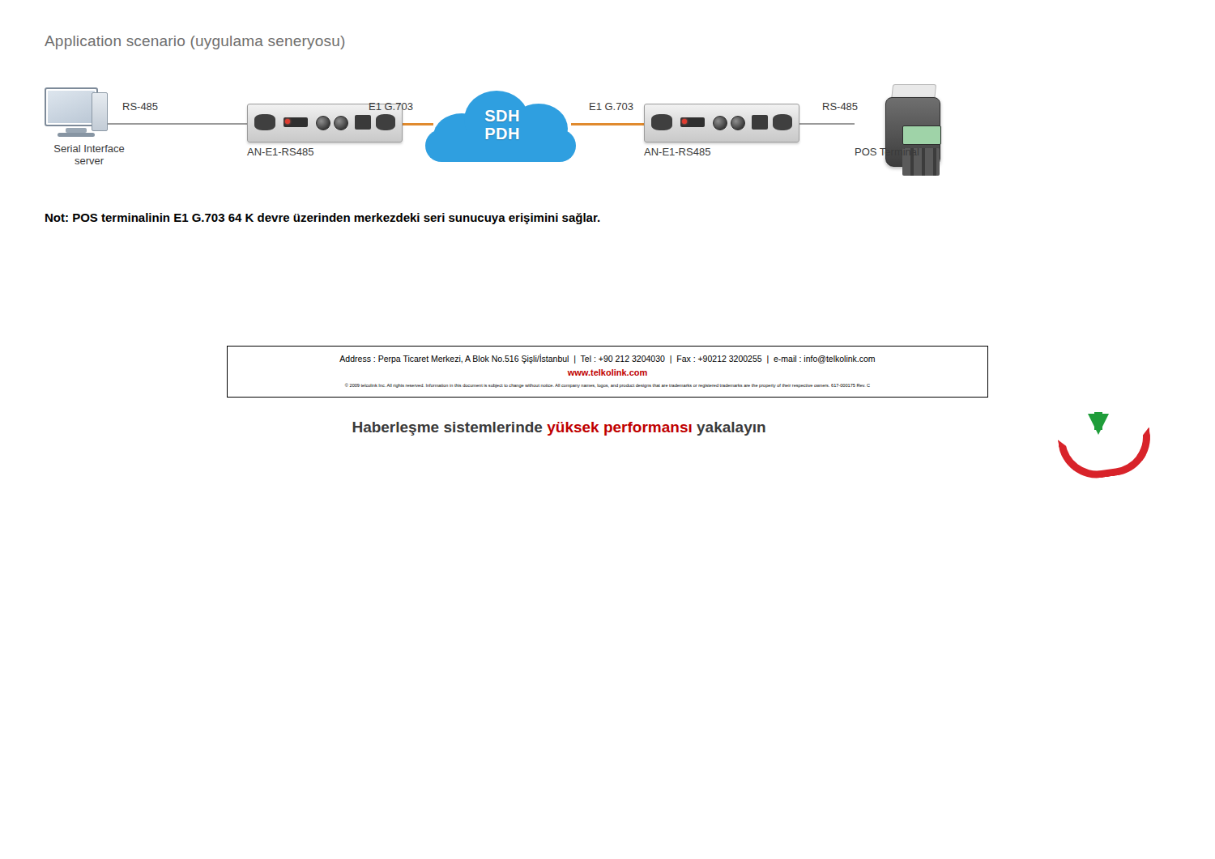Application scenario (uygulama seneryosu)
SDH
PDH
RS-485 E1 G.703 E1 G.703 RS-485 Serial Interface
server AN-E1-RS485 AN-E1-RS485 POS Terminal
Not: POS terminalinin E1 G.703 64 K devre üzerinden merkezdeki seri sunucuya erişimini sağlar.
Address : Perpa Ticaret Merkezi, A Blok No.516 Şişli/İstanbul | Tel : +90 212 3204030 | Fax : +90212 3200255 | e-mail : info@telkolink.com www.telkolink.com © 2009 telcolink Inc. All rights reserved. Information in this document is subject to change without notice. All company names, logos, and product designs that are trademarks or registered trademarks are the property of their respective owners. 617-000175 Rev. C
Haberleşme sistemlerinde yüksek performansı yakalayın